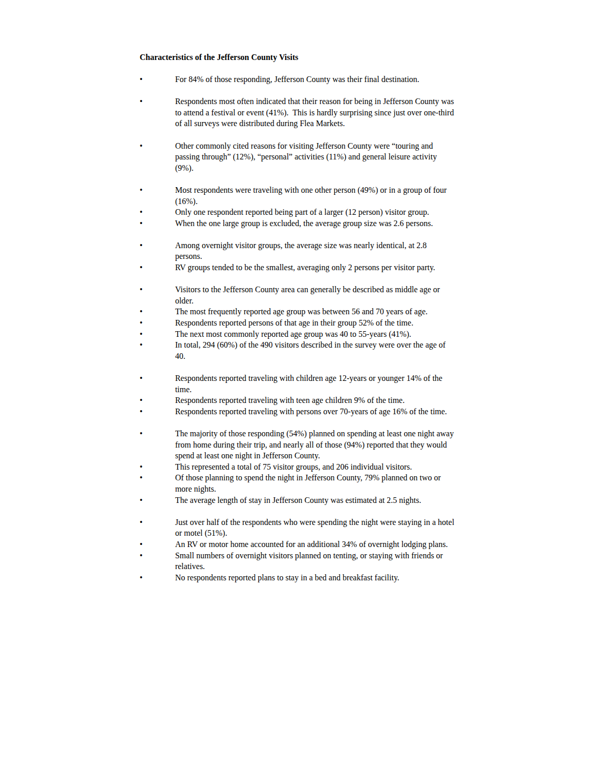Characteristics of the Jefferson County Visits
For 84% of those responding, Jefferson County was their final destination.
Respondents most often indicated that their reason for being in Jefferson County was to attend a festival or event (41%). This is hardly surprising since just over one-third of all surveys were distributed during Flea Markets.
Other commonly cited reasons for visiting Jefferson County were “touring and passing through” (12%), “personal” activities (11%) and general leisure activity (9%).
Most respondents were traveling with one other person (49%) or in a group of four (16%).
Only one respondent reported being part of a larger (12 person) visitor group.
When the one large group is excluded, the average group size was 2.6 persons.
Among overnight visitor groups, the average size was nearly identical, at 2.8 persons.
RV groups tended to be the smallest, averaging only 2 persons per visitor party.
Visitors to the Jefferson County area can generally be described as middle age or older.
The most frequently reported age group was between 56 and 70 years of age.
Respondents reported persons of that age in their group 52% of the time.
The next most commonly reported age group was 40 to 55-years (41%).
In total, 294 (60%) of the 490 visitors described in the survey were over the age of 40.
Respondents reported traveling with children age 12-years or younger 14% of the time.
Respondents reported traveling with teen age children 9% of the time.
Respondents reported traveling with persons over 70-years of age 16% of the time.
The majority of those responding (54%) planned on spending at least one night away from home during their trip, and nearly all of those (94%) reported that they would spend at least one night in Jefferson County.
This represented a total of 75 visitor groups, and 206 individual visitors.
Of those planning to spend the night in Jefferson County, 79% planned on two or more nights.
The average length of stay in Jefferson County was estimated at 2.5 nights.
Just over half of the respondents who were spending the night were staying in a hotel or motel (51%).
An RV or motor home accounted for an additional 34% of overnight lodging plans.
Small numbers of overnight visitors planned on tenting, or staying with friends or relatives.
No respondents reported plans to stay in a bed and breakfast facility.